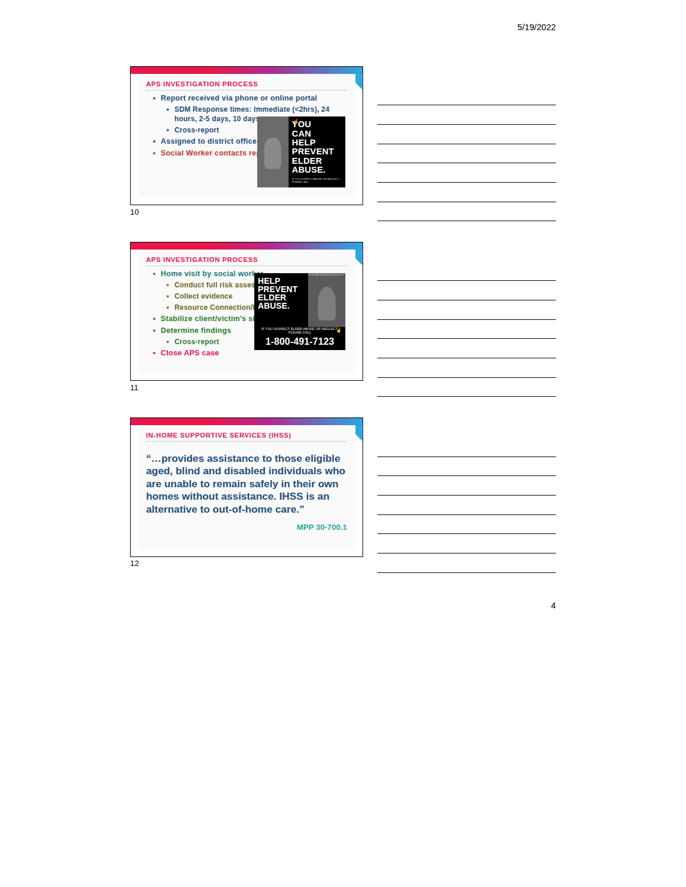5/19/2022
APS INVESTIGATION PROCESS
Report received via phone or online portal
SDM Response times: Immediate (<2hrs), 24 hours, 2-5 days, 10 days
Cross-report
Assigned to district office APS social worker
Social Worker contacts reporting party
☝
YOU
CAN
HELP
PREVENT
ELDER
ABUSE.
IF YOU SUSPECT ABUSE OR NEGLECT, PLEASE CALL
10
APS INVESTIGATION PROCESS
Home visit by social worker
Conduct full risk assessment
Collect evidence
Resource Connection/Referrals
Stabilize client/victim’s situation
Determine findings
Cross-report
Close APS case
HELP
PREVENT
ELDER
ABUSE.
#ELDERABUSEAWARENESSMONTH
IF YOU SUSPECT ELDER ABUSE OR NEGLECT, PLEASE CALL
1-800-491-7123
☝
11
IN-HOME SUPPORTIVE SERVICES (IHSS)
“…provides assistance to those eligible aged, blind and disabled individuals who are unable to remain safely in their own homes without assistance. IHSS is an alternative to out-of-home care.”
MPP 30-700.1
12
4